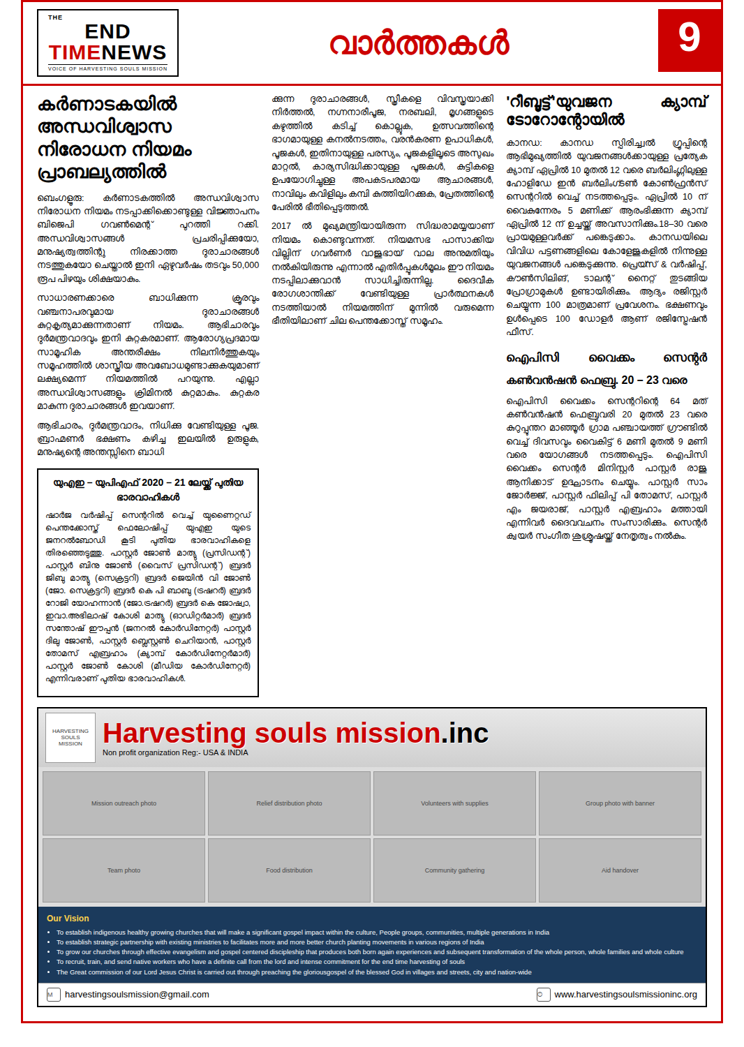THE
END
TIME NEWS
VOICE OF HARVESTING SOULS MISSION
വാർത്തകൾ
9
കർണാടകയിൽ അന്ധവിശ്വാസ നിരോധന നിയമം പ്രാബല്യത്തിൽ
ബെംഗളൂരു: കർണാടകത്തിൽ അന്ധവിശ്വാസ നിരോധന നിയമം നടപ്പാക്കിക്കൊണ്ടുള്ള വിജ്ഞാപനം ബിജെപി ഗവൺമെന്റ് പുറത്തി റക്കി. അന്ധവിശ്വാസങ്ങൾ പ്രചരിപ്പിക്കുയോ, മനുഷ്യത്വത്തിന്റു നിരക്കാത്ത ദുരാചാരങ്ങൾ നടത്തുകയോ ചെയ്താൽ ഇനി ഏഴുവർഷം തടവും 50,000 രൂപ പിഴയും ശിക്ഷയാകും.
സാധാരണക്കാരെ ബാധിക്കുന്ന ക്രൂരവും വഞ്ചനാപരവുമായ ദുരാചാരങ്ങൾ കുറ്റകൃത്യമാക്കുന്നതാണ് നിയമം. ആഭിചാരവും ദുർമന്ത്രവാദവും ഇനി കുറ്റകരമാണ്. ആരോഗ്യപ്രദമായ സാമൂഹിക അന്തരീക്ഷം നിലനിർത്തുകയും സമൂഹത്തിൽ ശാസ്ത്രീയ അവബോധമുണ്ടാക്കുകയുമാണ് ലക്ഷ്യമെന്ന് നിയമത്തിൽ പറയുന്നു. എല്ലാ അന്ധവിശ്വാസങ്ങളും ക്രിമിനൽ കുറ്റമാകും. കുറ്റകര മാകുന്ന ദുരാചാരങ്ങൾ ഇവയാണ്.
ആഭിചാരം, ദുർമന്ത്രവാദം, നിധിക്കു വേണ്ടിയുള്ള പൂജ. ബ്രാഹ്മണർ ഭക്ഷണം കഴിച്ച ഇലയിൽ ഉരുളുക, മനുഷ്യന്റെ അന്തസ്സിനെ ബാധി
യുഎഇ – യുപിഎഫ് 2020 – 21 ലേയ്ക്ക് പുതിയ ഭാരവാഹികൾ
ഷാർജ വർഷിപ്പ് സെന്ററിൽ വെച്ച് യുണൈറ്റഡ് പെന്തക്കോസ്ത് ഫെലോഷിപ്പ് യുഎഇ യുടെ ജനറൽബോഡി കൂടി പുതിയ ഭാരവാഹികളെ തിരഞ്ഞെടുത്തു. പാസ്റ്റർ ജോൺ മാത്യു (പ്രസിഡന്റ്) പാസ്റ്റർ ബിനു ജോൺ (വൈസ് പ്രസിഡന്റ്) ബ്രദർ ജിബു മാത്യു (സെക്രട്ടറി) ബ്രദർ ജെയിൻ വി ജോൺ (ജോ. സെക്രട്ടറി) ബ്രദർ കെ പി ബാബു (ട്രഷറർ) ബ്രദർ റോജി യോഹന്നാൻ (ജോ.ട്രഷറർ) ബ്രദർ കെ ജോഷ്വാ, ഇവാ.അഭിലാഷ് കോശി മാത്യു (ഓഡിറ്റർമാർ) ബ്രദർ സന്തോഷ് ഈപ്പൻ (ജനറൽ കോർഡിനേറ്റർ) പാസ്റ്റർ ദിലു ജോൺ, പാസ്റ്റർ ബ്ലെസ്റ്റൺ ചെറിയാൻ, പാസ്റ്റർ തോമസ് എബ്രഹാം (ക്യാമ്പ് കോർഡിനേറ്റർമാർ) പാസ്റ്റർ ജോൺ കോശി (മീഡിയ കോർഡിനേറ്റർ) എന്നിവരാണ് പുതിയ ഭാരവാഹികൾ.
ക്കുന്ന ദുരാചാരങ്ങൾ, സ്ത്രീകളെ വിവസ്ത്രയാക്കി നിർത്തൽ, നഗ്നനാരീപൂജ, നരബലി, മൃഗങ്ങളുടെ കഴുത്തിൽ കടിച്ച് കൊല്ലുക, ഉത്സവത്തിന്റെ ഭാഗമായുള്ള കനൽനടത്തം, വരൻകരണ ഉപാധികൾ, പൂജകൾ, ഇതിനായുള്ള പരസ്യം, പൂജകളിലൂടെ അസുഖം മാറ്റൽ, കാര്യസിദ്ധിക്കായുള്ള പൂജകൾ, കുട്ടികളെ ഉപയോഗിച്ചുള്ള അപകടപരമായ ആചാരങ്ങൾ, നാവിലും കവിളിലും കമ്പി കുത്തിയിറക്കുക, പ്രേതത്തിന്റെ പേരിൽ ഭീതിപ്പെടുത്തൽ.
2017 ൽ മുഖ്യമന്ത്രിയായിരുന്ന സിദ്ധരാമയ്യയാണ് നിയമം കൊണ്ടുവന്നത്. നിയമസഭ പാസാക്കിയ വില്ലിന് ഗവർണർ വാജുഭായ് വാല അനുമതിയും നൽകിയിരുന്നു എന്നാൽ എതിർപ്പുകൾമൂലം ഈ നിയമം നടപ്പിലാക്കുവാൻ സാധിച്ചിരുന്നില്ല. ദൈവീക രോഗശാന്തിക്ക് വേണ്ടിയുള്ള പ്രാർത്ഥനകൾ നടത്തിയാൽ നിയമത്തിന് മുന്നിൽ വരുമെന്ന ഭീതിയിലാണ് ചില പെന്തക്കോസ്ത് സമൂഹം.
'റീബൂട്ട്'യുവജന ക്യാമ്പ് ടോറോന്റോയിൽ
കാനഡ: കാനഡ സ്പിരിച്ച്വൽ ഗ്രൂപ്പിന്റെ ആഭിമുഖ്യത്തിൽ യുവജനങ്ങൾക്കായുള്ള പ്രത്യേക ക്യാമ്പ് ഏപ്രിൽ 10 മുതൽ 12 വരെ ബർലിംഗ്ണിലുള്ള ഹോളിഡേ ഇൻ ബർലിംഗ്ടൺ കോൺഫ്രൻസ് സെന്ററിൽ വെച്ച് നടത്തപ്പെടും. ഏപ്രിൽ 10 ന് വൈകുന്നേരം 5 മണിക്ക് ആരംഭിക്കുന്ന ക്യാമ്പ് ഏപ്രിൽ 12 ന് ഉച്ചയ്ക്ക് അവസാനിക്കും.18–30 വരെ പ്രായമുള്ളവർക്ക് പങ്കെടുക്കാം. കാനഡയിലെ വിവിധ പട്ടണങ്ങളിലെ കോളേജുകളിൽ നിന്നുള്ള യുവജനങ്ങൾ പങ്കെടുക്കുന്നു. പ്രെയ്സ് & വർഷിപ്പ്, കൗൺസിലിങ്, ടാലന്റ് നൈറ്റ് തുടങ്ങിയ പ്രോഗ്രാമുകൾ ഉണ്ടായിരിക്കും. ആദ്യം രജിസ്റ്റർ ചെയ്യുന്ന 100 മാത്രമാണ് പ്രവേശനം. ഭക്ഷണവും ഉൾപ്പെടെ 100 ഡോളർ ആണ് രജിസ്ട്രേഷൻ ഫീസ്.
ഐപിസിവൈക്കംസെന്റർ
കൺവൻഷൻ ഫെബ്രു. 20 – 23 വരെ
ഐപിസി വൈക്കം സെന്ററിന്റെ 64 മത് കൺവൻഷൻ ഫെബ്രുവരി 20 മുതൽ 23 വരെ കുറുപ്പുന്തറ മാഞ്ഞൂർ ഗ്രാമ പഞ്ചായത്ത് ഗ്രൗണ്ടിൽ വെച്ച് ദിവസവും വൈകിട്ട് 6 മണി മുതൽ 9 മണി വരെ യോഗങ്ങൾ നടത്തപ്പെടും. ഐപിസി വൈക്കം സെന്റർ മിനിസ്റ്റർ പാസ്റ്റർ രാജു ആനിക്കാട് ഉദ്ഘാടനം ചെയ്യും. പാസ്റ്റർ സാം ജോർജ്ജ്, പാസ്റ്റർ ഫിലിപ്പ് പി തോമസ്, പാസ്റ്റർ എം ജയരാജ്, പാസ്റ്റർ എബ്രഹാം മത്തായി എന്നിവർ ദൈവവചനം സംസാരിക്കും. സെന്റർ ക്വയർ സംഗീത ശുശ്രൂഷയ്ക്ക് നേതൃത്വം നൽകും.
HARVESTING
SOULS
MISSION
Harvesting souls mission.inc
Non profit organization Reg:- USA & INDIA
Mission outreach photo
Relief distribution photo
Volunteers with supplies
Group photo with banner
Team photo
Food distribution
Community gathering
Aid handover
Our Vision
To establish indigenous healthy growing churches that will make a significant gospel impact within the culture, People groups, communities, multiple generations in India
To establish strategic partnership with existing ministries to facilitates more and more better church planting movements in various regions of India
To grow our churches through effective evangelism and gospel centered discipleship that produces both born again experiences and subsequent transformation of the whole person, whole families and whole culture
To recruit, train, and send native workers who have a definite call from the lord and intense commitment for the end time harvesting of souls
The Great commission of our Lord Jesus Christ is carried out through preaching the gloriousgospel of the blessed God in villages and streets, city and nation-wide
M harvestingsoulsmission@gmail.com ☉ www.harvestingsoulsmissioninc.org